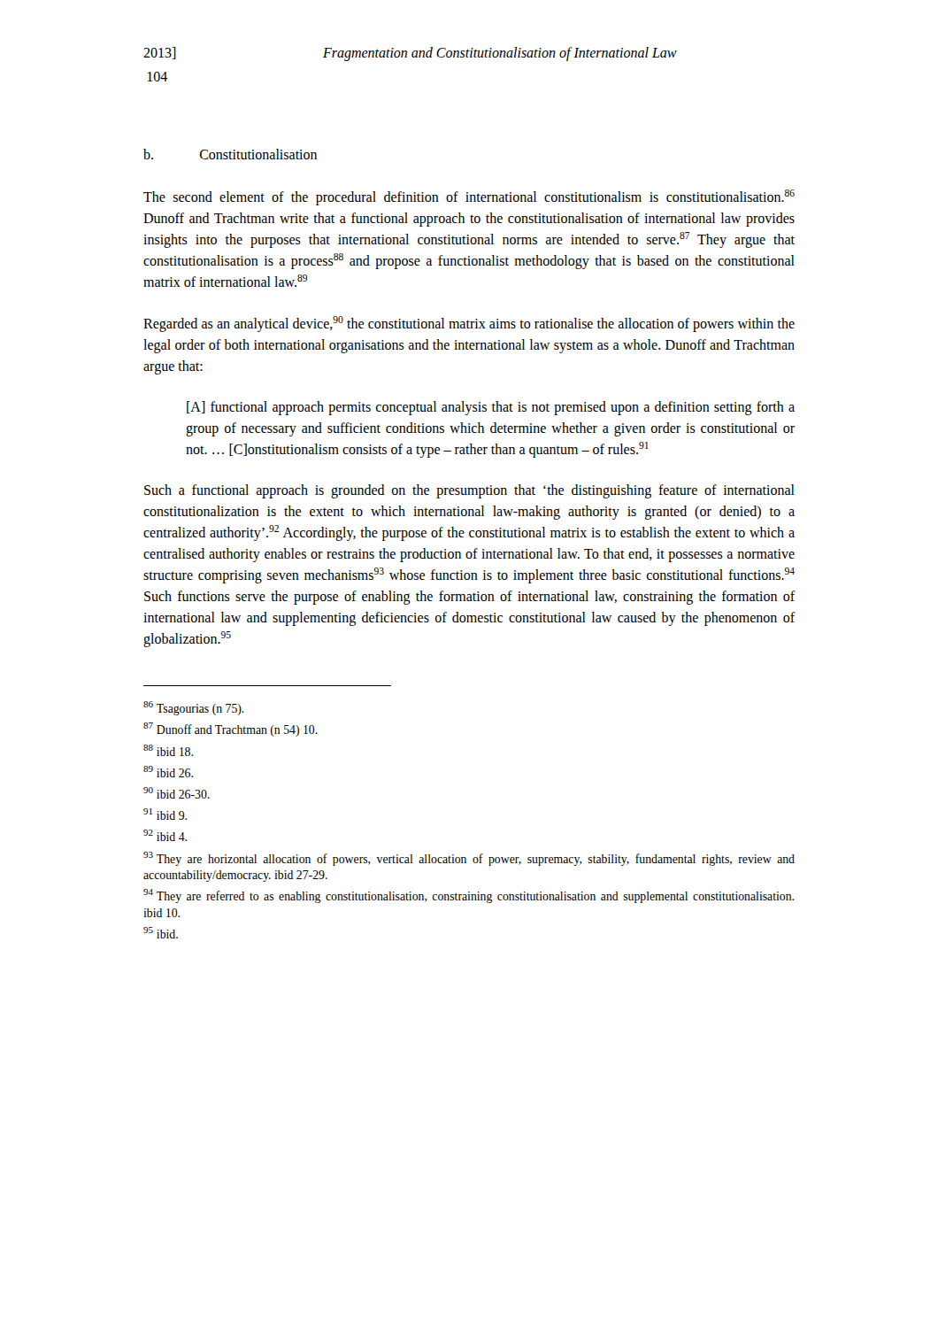2013]
104
Fragmentation and Constitutionalisation of International Law
b. Constitutionalisation
The second element of the procedural definition of international constitutionalism is constitutionalisation.86 Dunoff and Trachtman write that a functional approach to the constitutionalisation of international law provides insights into the purposes that international constitutional norms are intended to serve.87 They argue that constitutionalisation is a process88 and propose a functionalist methodology that is based on the constitutional matrix of international law.89
Regarded as an analytical device,90 the constitutional matrix aims to rationalise the allocation of powers within the legal order of both international organisations and the international law system as a whole. Dunoff and Trachtman argue that:
[A] functional approach permits conceptual analysis that is not premised upon a definition setting forth a group of necessary and sufficient conditions which determine whether a given order is constitutional or not. … [C]onstitutionalism consists of a type – rather than a quantum – of rules.91
Such a functional approach is grounded on the presumption that ‘the distinguishing feature of international constitutionalization is the extent to which international law-making authority is granted (or denied) to a centralized authority’.92 Accordingly, the purpose of the constitutional matrix is to establish the extent to which a centralised authority enables or restrains the production of international law. To that end, it possesses a normative structure comprising seven mechanisms93 whose function is to implement three basic constitutional functions.94 Such functions serve the purpose of enabling the formation of international law, constraining the formation of international law and supplementing deficiencies of domestic constitutional law caused by the phenomenon of globalization.95
86 Tsagourias (n 75).
87 Dunoff and Trachtman (n 54) 10.
88ibid 18.
89ibid 26.
90ibid 26-30.
91ibid 9.
92ibid 4.
93 They are horizontal allocation of powers, vertical allocation of power, supremacy, stability, fundamental rights, review and accountability/democracy. ibid 27-29.
94 They are referred to as enabling constitutionalisation, constraining constitutionalisation and supplemental constitutionalisation. ibid 10.
95ibid.